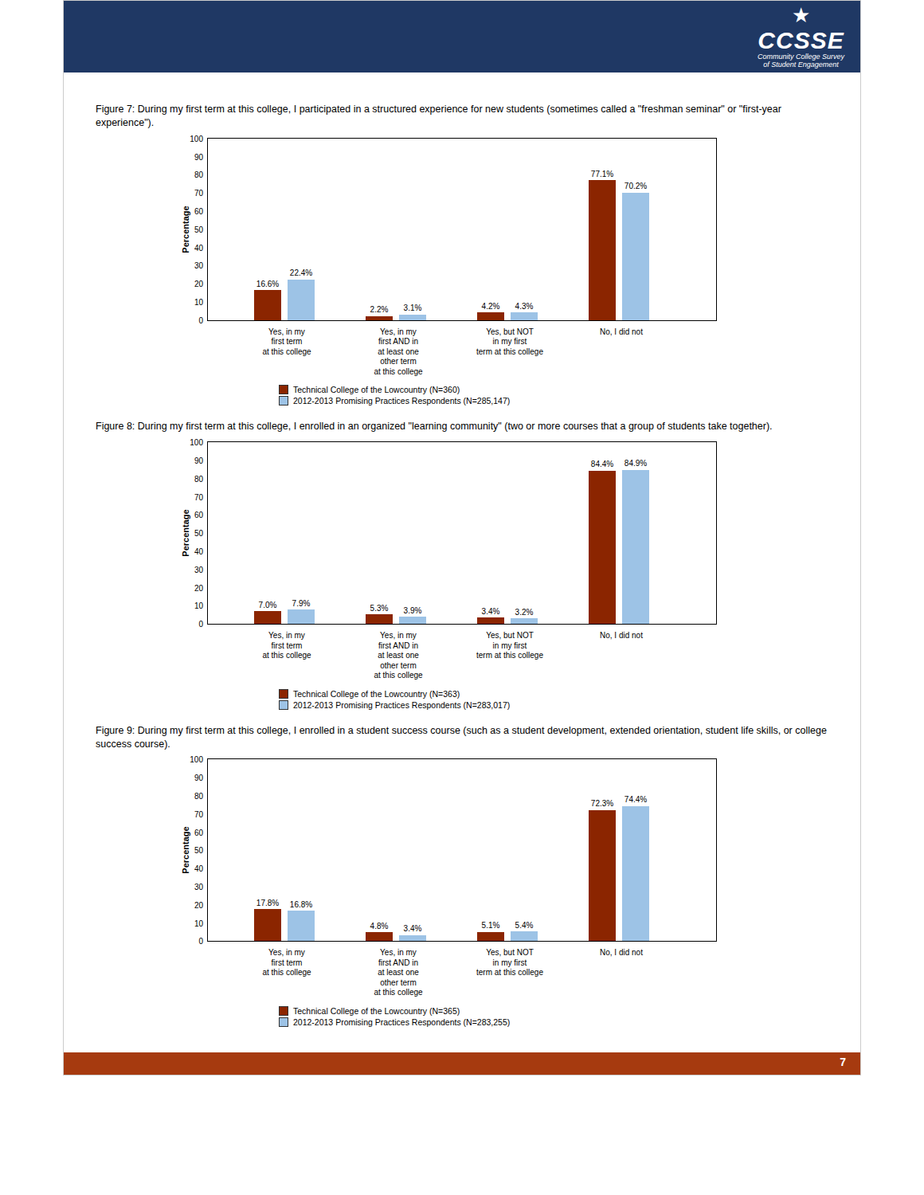★
CCSSE
Community College Survey
of Student Engagement
Figure 7: During my first term at this college, I participated in a structured experience for new students (sometimes called a "freshman seminar" or "first-year experience").
Percentage
100 90 80 70 60 50 40 30 20 10 0
16.6%
22.4%
2.2%
3.1%
4.2%
4.3%
77.1%
70.2%
Yes, in my
first term
at this college
Yes, in my
first AND in
at least one
other term
at this college
Yes, but NOT
in my first
term at this college
No, I did not
Technical College of the Lowcountry (N=360)
2012-2013 Promising Practices Respondents (N=285,147)
Figure 8: During my first term at this college, I enrolled in an organized "learning community" (two or more courses that a group of students take together).
Percentage
100 90 80 70 60 50 40 30 20 10 0
7.0%
7.9%
5.3%
3.9%
3.4%
3.2%
84.4%
84.9%
Yes, in my
first term
at this college
Yes, in my
first AND in
at least one
other term
at this college
Yes, but NOT
in my first
term at this college
No, I did not
Technical College of the Lowcountry (N=363)
2012-2013 Promising Practices Respondents (N=283,017)
Figure 9: During my first term at this college, I enrolled in a student success course (such as a student development, extended orientation, student life skills, or college success course).
Percentage
100 90 80 70 60 50 40 30 20 10 0
17.8%
16.8%
4.8%
3.4%
5.1%
5.4%
72.3%
74.4%
Yes, in my
first term
at this college
Yes, in my
first AND in
at least one
other term
at this college
Yes, but NOT
in my first
term at this college
No, I did not
Technical College of the Lowcountry (N=365)
2012-2013 Promising Practices Respondents (N=283,255)
7